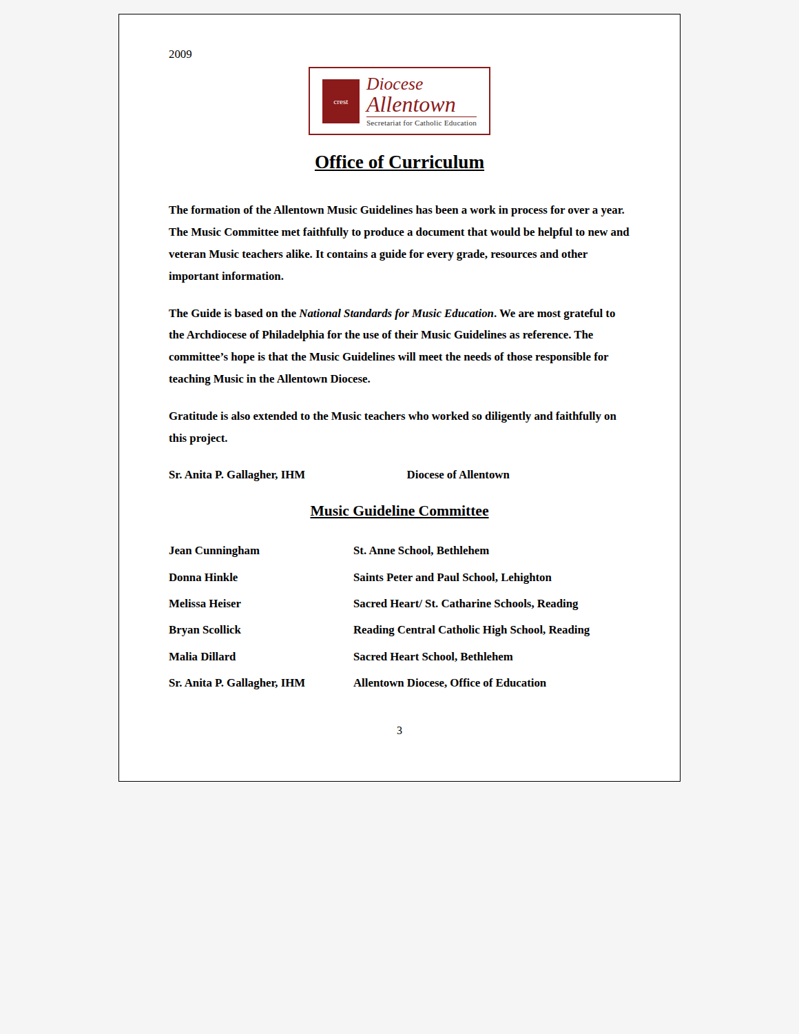2009
crest Diocese
Allentown
Secretariat for Catholic Education
Office of Curriculum
The formation of the Allentown Music Guidelines has been a work in process for over a year. The Music Committee met faithfully to produce a document that would be helpful to new and veteran Music teachers alike. It contains a guide for every grade, resources and other important information.
The Guide is based on the National Standards for Music Education. We are most grateful to the Archdiocese of Philadelphia for the use of their Music Guidelines as reference. The committee’s hope is that the Music Guidelines will meet the needs of those responsible for teaching Music in the Allentown Diocese.
Gratitude is also extended to the Music teachers who worked so diligently and faithfully on this project.
Sr. Anita P. Gallagher, IHMDiocese of Allentown
Music Guideline Committee
| Jean Cunningham | St. Anne School, Bethlehem |
| Donna Hinkle | Saints Peter and Paul School, Lehighton |
| Melissa Heiser | Sacred Heart/ St. Catharine Schools, Reading |
| Bryan Scollick | Reading Central Catholic High School, Reading |
| Malia Dillard | Sacred Heart School, Bethlehem |
| Sr. Anita P. Gallagher, IHM | Allentown Diocese, Office of Education |
3